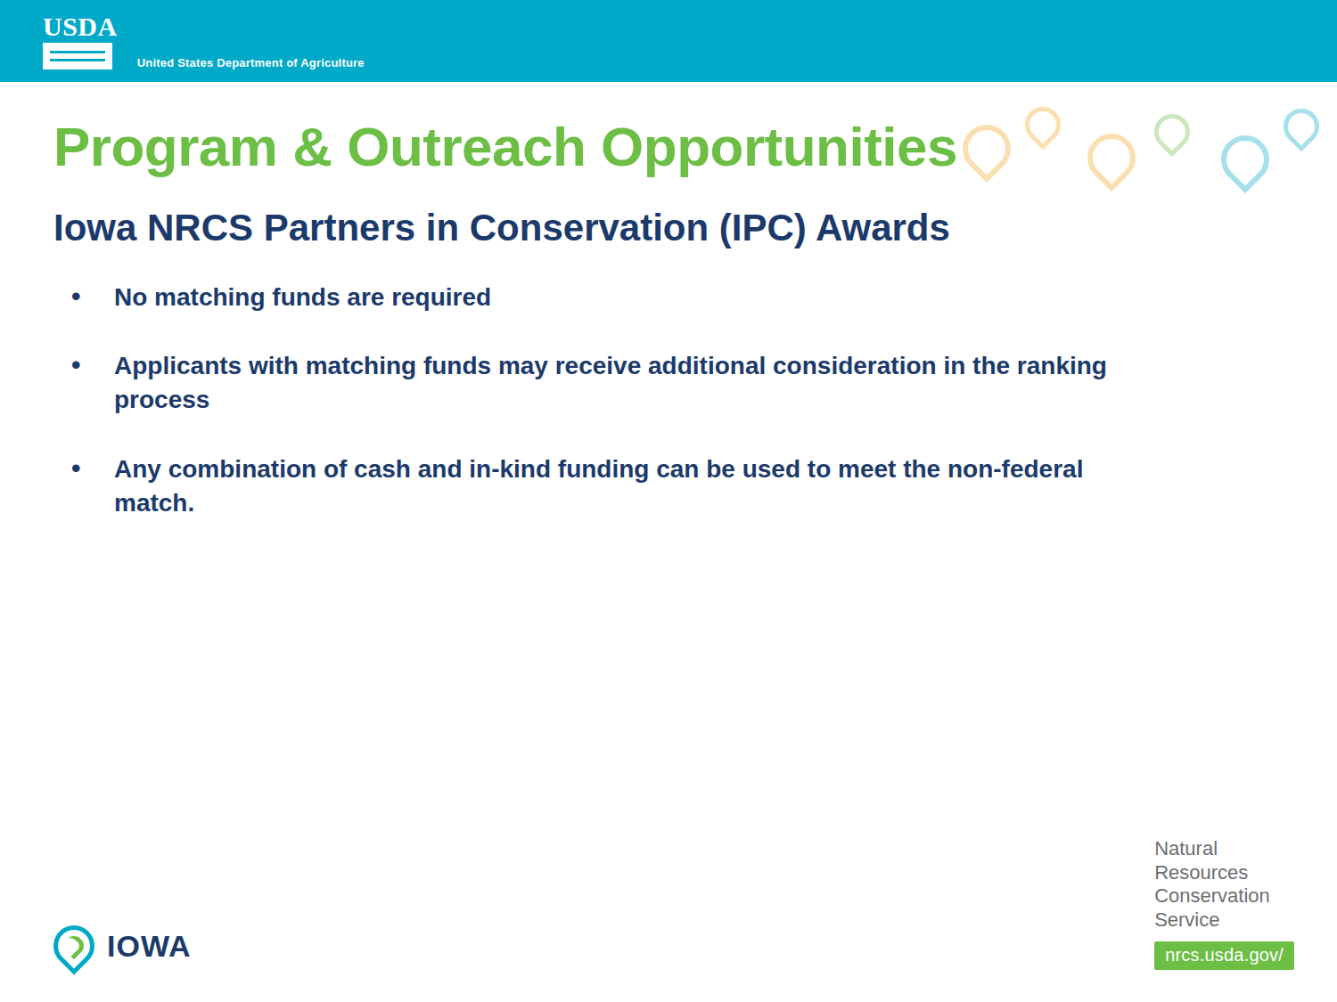USDA
United States Department of Agriculture
Program & Outreach Opportunities
Iowa NRCS Partners in Conservation (IPC) Awards
No matching funds are required
Applicants with matching funds may receive additional consideration in the ranking process
Any combination of cash and in-kind funding can be used to meet the non-federal match.
IOWA
Natural
Resources
Conservation
Service
nrcs.usda.gov/